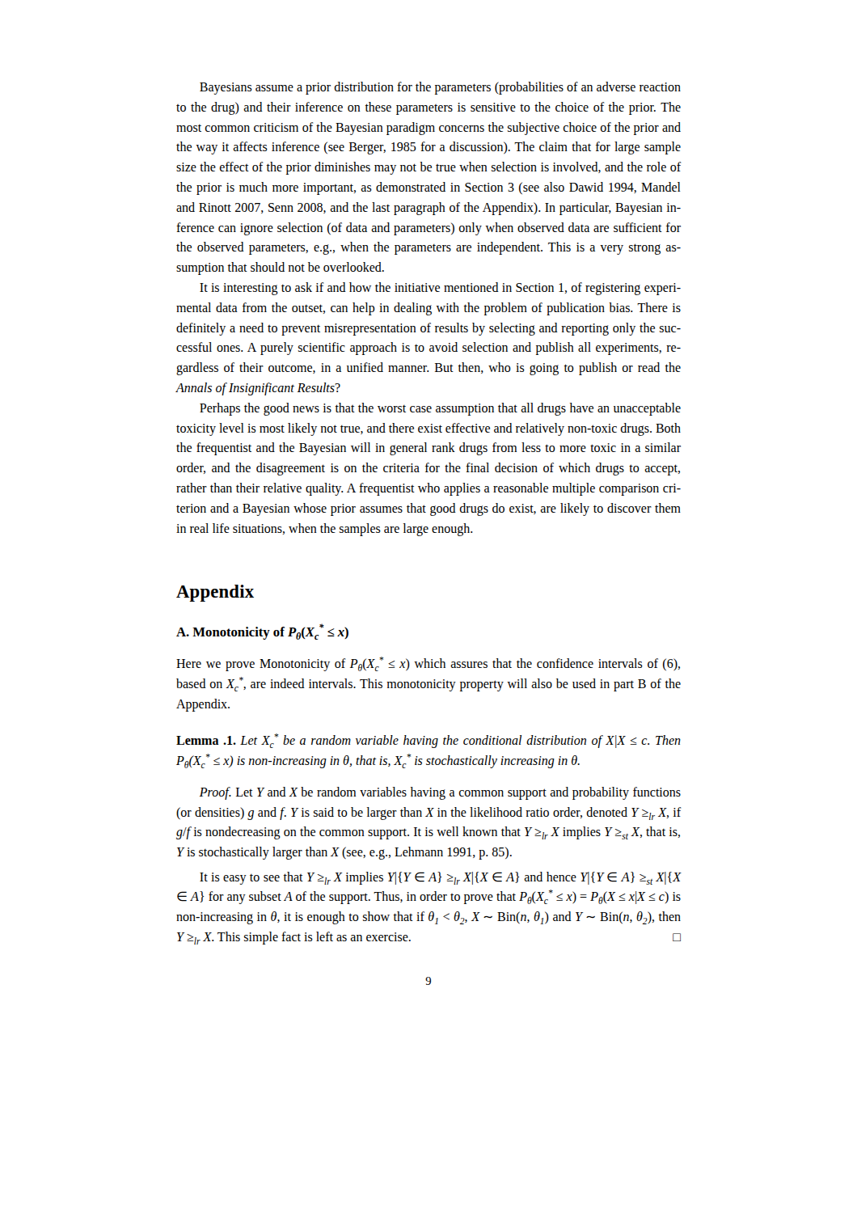Bayesians assume a prior distribution for the parameters (probabilities of an adverse reaction to the drug) and their inference on these parameters is sensitive to the choice of the prior. The most common criticism of the Bayesian paradigm concerns the subjective choice of the prior and the way it affects inference (see Berger, 1985 for a discussion). The claim that for large sample size the effect of the prior diminishes may not be true when selection is involved, and the role of the prior is much more important, as demonstrated in Section 3 (see also Dawid 1994, Mandel and Rinott 2007, Senn 2008, and the last paragraph of the Appendix). In particular, Bayesian inference can ignore selection (of data and parameters) only when observed data are sufficient for the observed parameters, e.g., when the parameters are independent. This is a very strong assumption that should not be overlooked.
It is interesting to ask if and how the initiative mentioned in Section 1, of registering experimental data from the outset, can help in dealing with the problem of publication bias. There is definitely a need to prevent misrepresentation of results by selecting and reporting only the successful ones. A purely scientific approach is to avoid selection and publish all experiments, regardless of their outcome, in a unified manner. But then, who is going to publish or read the Annals of Insignificant Results?
Perhaps the good news is that the worst case assumption that all drugs have an unacceptable toxicity level is most likely not true, and there exist effective and relatively non-toxic drugs. Both the frequentist and the Bayesian will in general rank drugs from less to more toxic in a similar order, and the disagreement is on the criteria for the final decision of which drugs to accept, rather than their relative quality. A frequentist who applies a reasonable multiple comparison criterion and a Bayesian whose prior assumes that good drugs do exist, are likely to discover them in real life situations, when the samples are large enough.
Appendix
A. Monotonicity of Pθ(Xc* ≤ x)
Here we prove Monotonicity of Pθ(Xc* ≤ x) which assures that the confidence intervals of (6), based on Xc*, are indeed intervals. This monotonicity property will also be used in part B of the Appendix.
Lemma .1. Let Xc* be a random variable having the conditional distribution of X|X ≤ c. Then Pθ(Xc* ≤ x) is non-increasing in θ, that is, Xc* is stochastically increasing in θ.
Proof. Let Y and X be random variables having a common support and probability functions (or densities) g and f. Y is said to be larger than X in the likelihood ratio order, denoted Y ≥lr X, if g/f is nondecreasing on the common support. It is well known that Y ≥lr X implies Y ≥st X, that is, Y is stochastically larger than X (see, e.g., Lehmann 1991, p. 85).
It is easy to see that Y ≥lr X implies Y|{Y ∈ A} ≥lr X|{X ∈ A} and hence Y|{Y ∈ A} ≥st X|{X ∈ A} for any subset A of the support. Thus, in order to prove that Pθ(Xc* ≤ x) = Pθ(X ≤ x|X ≤ c) is non-increasing in θ, it is enough to show that if θ1 < θ2, X ∼ Bin(n, θ1) and Y ∼ Bin(n, θ2), then Y ≥lr X. This simple fact is left as an exercise.□
9